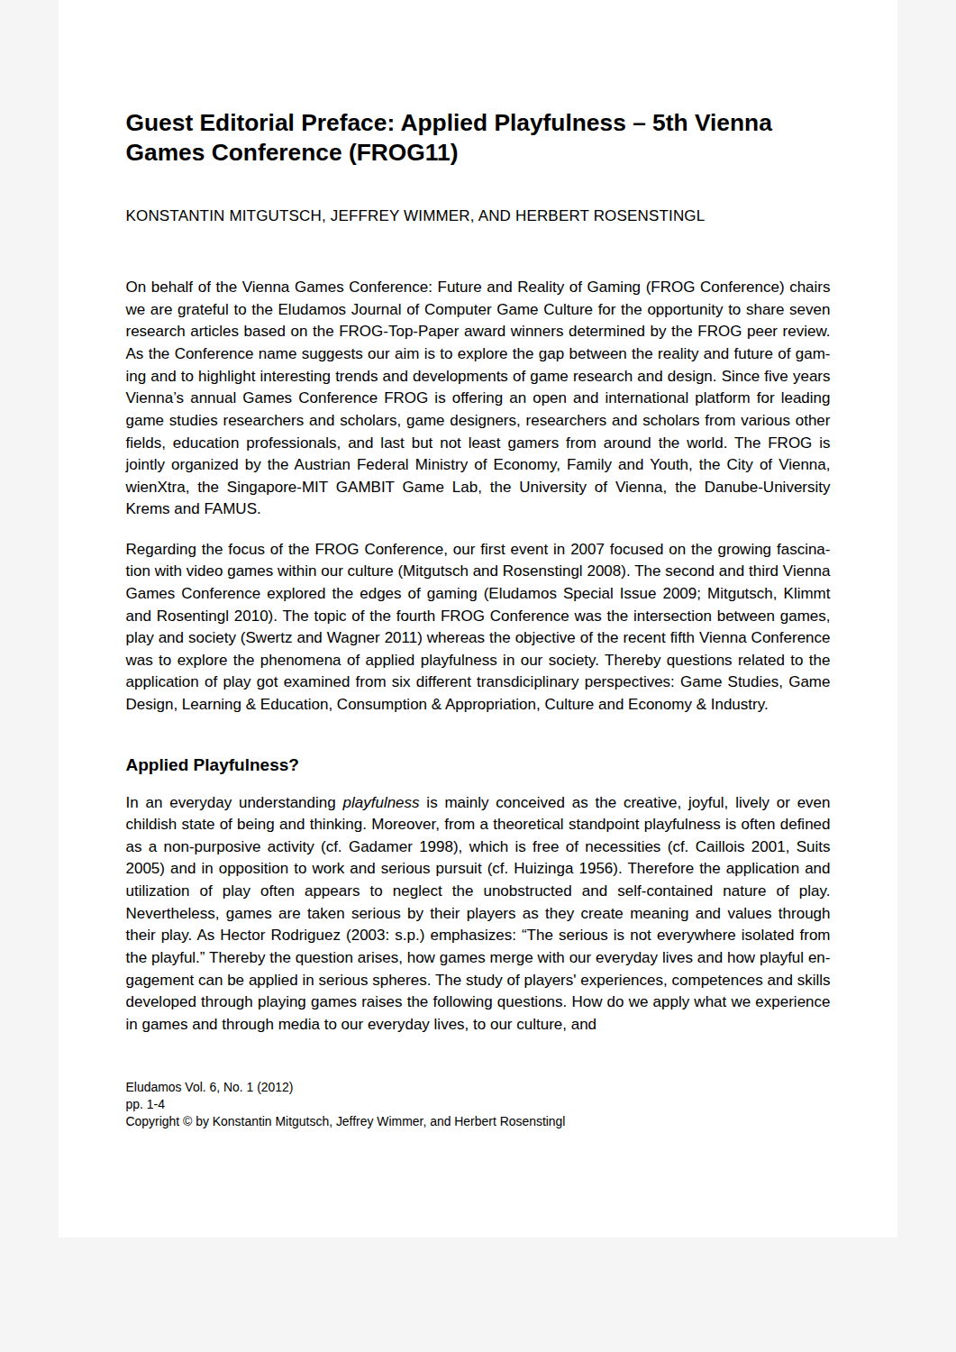Guest Editorial Preface: Applied Playfulness – 5th Vienna Games Conference (FROG11)
KONSTANTIN MITGUTSCH, JEFFREY WIMMER, AND HERBERT ROSENSTINGL
On behalf of the Vienna Games Conference: Future and Reality of Gaming (FROG Conference) chairs we are grateful to the Eludamos Journal of Computer Game Culture for the opportunity to share seven research articles based on the FROG-Top-Paper award winners determined by the FROG peer review. As the Conference name suggests our aim is to explore the gap between the reality and future of gaming and to highlight interesting trends and developments of game research and design. Since five years Vienna’s annual Games Conference FROG is offering an open and international platform for leading game studies researchers and scholars, game designers, researchers and scholars from various other fields, education professionals, and last but not least gamers from around the world. The FROG is jointly organized by the Austrian Federal Ministry of Economy, Family and Youth, the City of Vienna, wienXtra, the Singapore-MIT GAMBIT Game Lab, the University of Vienna, the Danube-University Krems and FAMUS.
Regarding the focus of the FROG Conference, our first event in 2007 focused on the growing fascination with video games within our culture (Mitgutsch and Rosenstingl 2008). The second and third Vienna Games Conference explored the edges of gaming (Eludamos Special Issue 2009; Mitgutsch, Klimmt and Rosentingl 2010). The topic of the fourth FROG Conference was the intersection between games, play and society (Swertz and Wagner 2011) whereas the objective of the recent fifth Vienna Conference was to explore the phenomena of applied playfulness in our society. Thereby questions related to the application of play got examined from six different transdiciplinary perspectives: Game Studies, Game Design, Learning & Education, Consumption & Appropriation, Culture and Economy & Industry.
Applied Playfulness?
In an everyday understanding playfulness is mainly conceived as the creative, joyful, lively or even childish state of being and thinking. Moreover, from a theoretical standpoint playfulness is often defined as a non-purposive activity (cf. Gadamer 1998), which is free of necessities (cf. Caillois 2001, Suits 2005) and in opposition to work and serious pursuit (cf. Huizinga 1956). Therefore the application and utilization of play often appears to neglect the unobstructed and self-contained nature of play. Nevertheless, games are taken serious by their players as they create meaning and values through their play. As Hector Rodriguez (2003: s.p.) emphasizes: “The serious is not everywhere isolated from the playful.” Thereby the question arises, how games merge with our everyday lives and how playful engagement can be applied in serious spheres. The study of players' experiences, competences and skills developed through playing games raises the following questions. How do we apply what we experience in games and through media to our everyday lives, to our culture, and
Eludamos Vol. 6, No. 1 (2012)
pp. 1-4
Copyright © by Konstantin Mitgutsch, Jeffrey Wimmer, and Herbert Rosenstingl